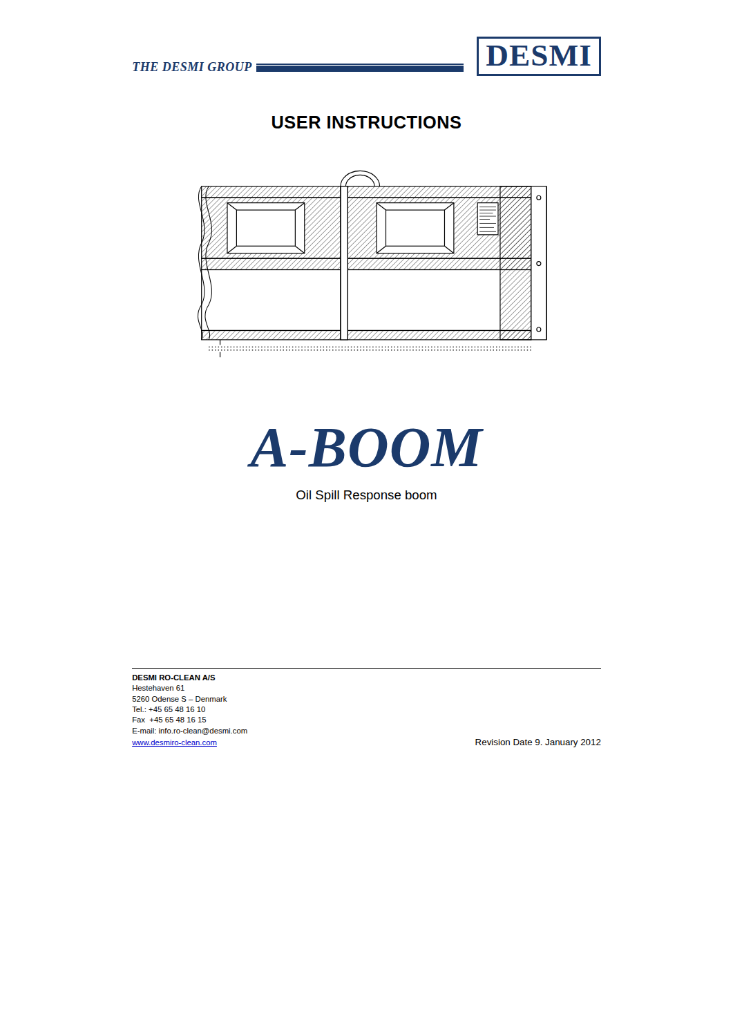THE DESMI GROUP
DESMI
USER INSTRUCTIONS
A-BOOM section drawing
A-BOOM
Oil Spill Response boom
DESMI RO-CLEAN A/S
Hestehaven 61
5260 Odense S – Denmark
Tel.: +45 65 48 16 10
Fax +45 65 48 16 15
E-mail: info.ro-clean@desmi.com
www.desmiro-clean.com Revision Date 9. January 2012